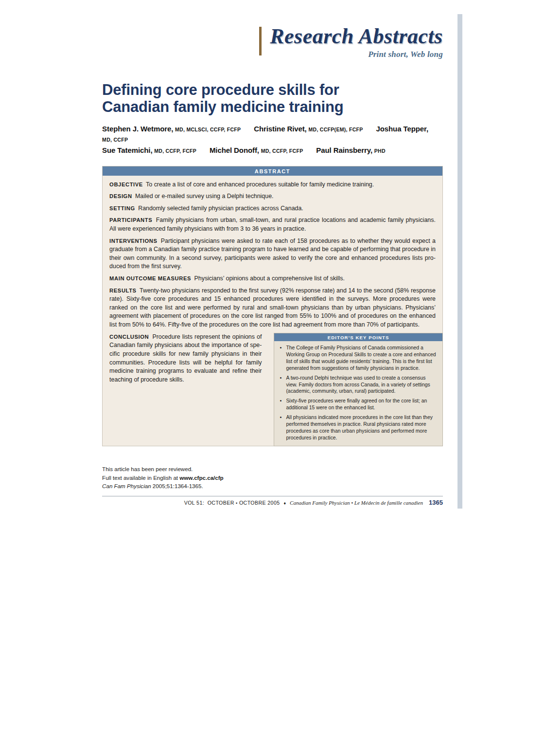Research Abstracts
Print short, Web long
Defining core procedure skills for
Canadian family medicine training
Stephen J. Wetmore, MD, MCLSCI, CCFP, FCFP Christine Rivet, MD, CCFP(EM), FCFP Joshua Tepper, MD, CCFP
Sue Tatemichi, MD, CCFP, FCFP Michel Donoff, MD, CCFP, FCFP Paul Rainsberry, PHD
ABSTRACT
Objective To create a list of core and enhanced procedures suitable for family medicine training.
Design Mailed or e-mailed survey using a Delphi technique.
Setting Randomly selected family physician practices across Canada.
Participants Family physicians from urban, small-town, and rural practice locations and academic family physicians. All were experienced family physicians with from 3 to 36 years in practice.
Interventions Participant physicians were asked to rate each of 158 procedures as to whether they would expect a graduate from a Canadian family practice training program to have learned and be capable of performing that procedure in their own community. In a second survey, participants were asked to verify the core and enhanced procedures lists produced from the first survey.
Main outcome measures Physicians’ opinions about a comprehensive list of skills.
Results Twenty-two physicians responded to the first survey (92% response rate) and 14 to the second (58% response rate). Sixty-five core procedures and 15 enhanced procedures were identified in the surveys. More procedures were ranked on the core list and were performed by rural and small-town physicians than by urban physicians. Physicians’ agreement with placement of procedures on the core list ranged from 55% to 100% and of procedures on the enhanced list from 50% to 64%. Fifty-five of the procedures on the core list had agreement from more than 70% of participants.
Conclusion Procedure lists represent the opinions of Canadian family physicians about the importance of specific procedure skills for new family physicians in their communities. Procedure lists will be helpful for family medicine training programs to evaluate and refine their teaching of procedure skills.
EDITOR’S KEY POINTS
The College of Family Physicians of Canada commissioned a Working Group on Procedural Skills to create a core and enhanced list of skills that would guide residents’ training. This is the first list generated from suggestions of family physicians in practice.
A two-round Delphi technique was used to create a consensus view. Family doctors from across Canada, in a variety of settings (academic, community, urban, rural) participated.
Sixty-five procedures were finally agreed on for the core list; an additional 15 were on the enhanced list.
All physicians indicated more procedures in the core list than they performed themselves in practice. Rural physicians rated more procedures as core than urban physicians and performed more procedures in practice.
This article has been peer reviewed.
Full text available in English at www.cfpc.ca/cfp
Can Fam Physician 2005;51:1364-1365.
VOL 51: OCTOBER • OCTOBRE 2005 ♦ Canadian Family Physician • Le Médecin de famille canadien 1365